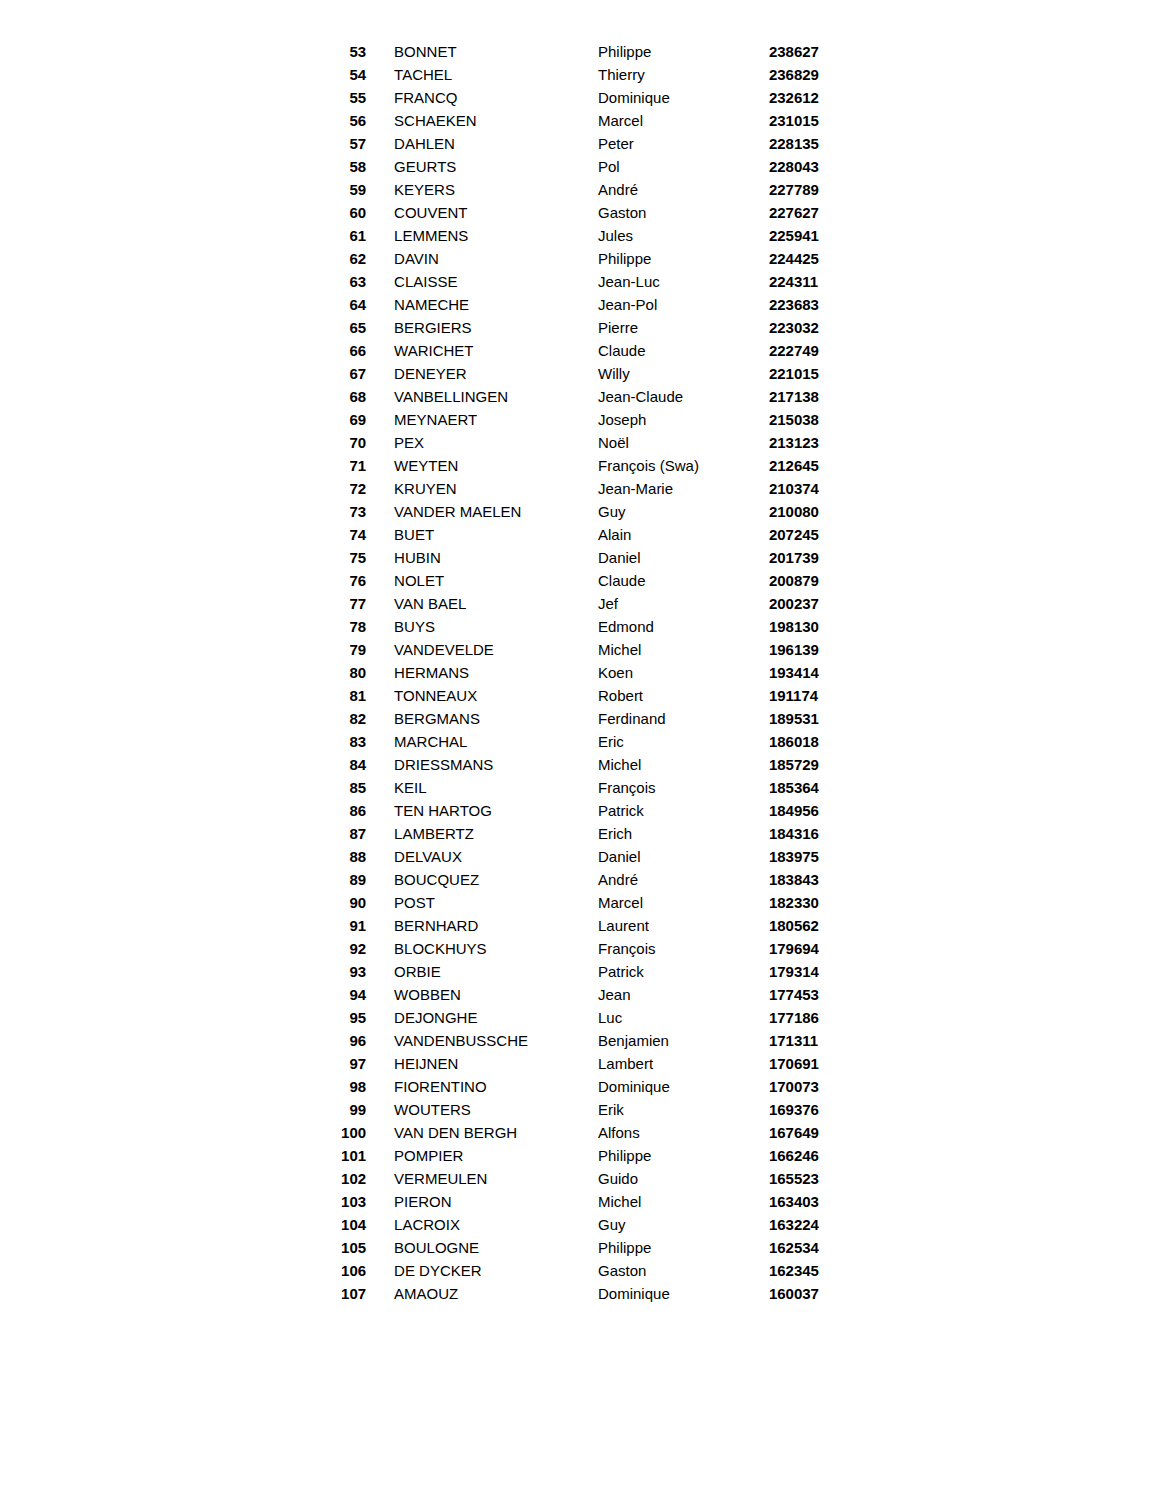| 53 | BONNET | Philippe | 238627 |
| 54 | TACHEL | Thierry | 236829 |
| 55 | FRANCQ | Dominique | 232612 |
| 56 | SCHAEKEN | Marcel | 231015 |
| 57 | DAHLEN | Peter | 228135 |
| 58 | GEURTS | Pol | 228043 |
| 59 | KEYERS | André | 227789 |
| 60 | COUVENT | Gaston | 227627 |
| 61 | LEMMENS | Jules | 225941 |
| 62 | DAVIN | Philippe | 224425 |
| 63 | CLAISSE | Jean-Luc | 224311 |
| 64 | NAMECHE | Jean-Pol | 223683 |
| 65 | BERGIERS | Pierre | 223032 |
| 66 | WARICHET | Claude | 222749 |
| 67 | DENEYER | Willy | 221015 |
| 68 | VANBELLINGEN | Jean-Claude | 217138 |
| 69 | MEYNAERT | Joseph | 215038 |
| 70 | PEX | Noël | 213123 |
| 71 | WEYTEN | François (Swa) | 212645 |
| 72 | KRUYEN | Jean-Marie | 210374 |
| 73 | VANDER MAELEN | Guy | 210080 |
| 74 | BUET | Alain | 207245 |
| 75 | HUBIN | Daniel | 201739 |
| 76 | NOLET | Claude | 200879 |
| 77 | VAN BAEL | Jef | 200237 |
| 78 | BUYS | Edmond | 198130 |
| 79 | VANDEVELDE | Michel | 196139 |
| 80 | HERMANS | Koen | 193414 |
| 81 | TONNEAUX | Robert | 191174 |
| 82 | BERGMANS | Ferdinand | 189531 |
| 83 | MARCHAL | Eric | 186018 |
| 84 | DRIESSMANS | Michel | 185729 |
| 85 | KEIL | François | 185364 |
| 86 | TEN HARTOG | Patrick | 184956 |
| 87 | LAMBERTZ | Erich | 184316 |
| 88 | DELVAUX | Daniel | 183975 |
| 89 | BOUCQUEZ | André | 183843 |
| 90 | POST | Marcel | 182330 |
| 91 | BERNHARD | Laurent | 180562 |
| 92 | BLOCKHUYS | François | 179694 |
| 93 | ORBIE | Patrick | 179314 |
| 94 | WOBBEN | Jean | 177453 |
| 95 | DEJONGHE | Luc | 177186 |
| 96 | VANDENBUSSCHE | Benjamien | 171311 |
| 97 | HEIJNEN | Lambert | 170691 |
| 98 | FIORENTINO | Dominique | 170073 |
| 99 | WOUTERS | Erik | 169376 |
| 100 | VAN DEN BERGH | Alfons | 167649 |
| 101 | POMPIER | Philippe | 166246 |
| 102 | VERMEULEN | Guido | 165523 |
| 103 | PIERON | Michel | 163403 |
| 104 | LACROIX | Guy | 163224 |
| 105 | BOULOGNE | Philippe | 162534 |
| 106 | DE DYCKER | Gaston | 162345 |
| 107 | AMAOUZ | Dominique | 160037 |